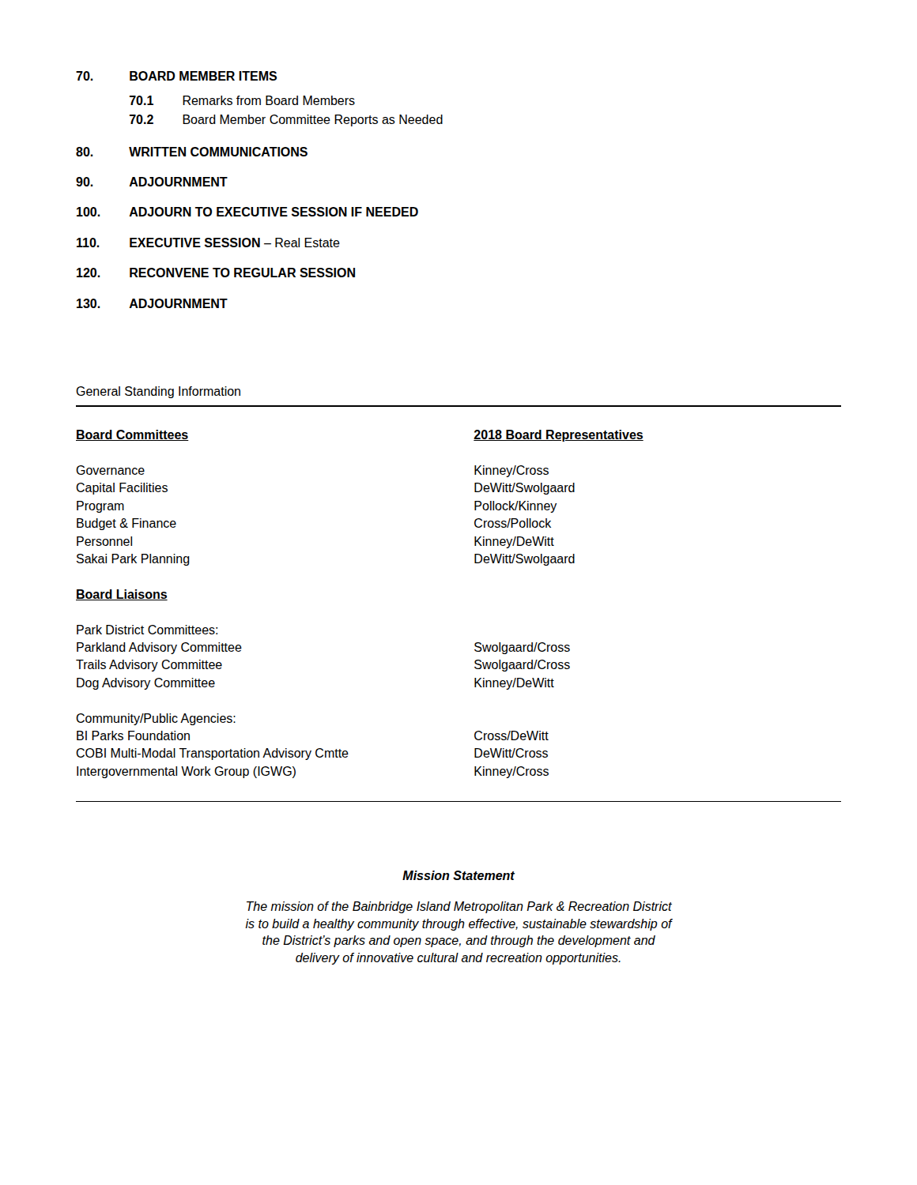70.
BOARD MEMBER ITEMS
70.1 Remarks from Board Members
70.2 Board Member Committee Reports as Needed
80.
WRITTEN COMMUNICATIONS
90.
ADJOURNMENT
100.
ADJOURN TO EXECUTIVE SESSION IF NEEDED
110.
EXECUTIVE SESSION – Real Estate
120.
RECONVENE TO REGULAR SESSION
130.
ADJOURNMENT
General Standing Information
| Board Committees | 2018 Board Representatives |
| Governance | Kinney/Cross |
| Capital Facilities | DeWitt/Swolgaard |
| Program | Pollock/Kinney |
| Budget & Finance | Cross/Pollock |
| Personnel | Kinney/DeWitt |
| Sakai Park Planning | DeWitt/Swolgaard |
| Board Liaisons | |
| Park District Committees: | |
| Parkland Advisory Committee | Swolgaard/Cross |
| Trails Advisory Committee | Swolgaard/Cross |
| Dog Advisory Committee | Kinney/DeWitt |
| Community/Public Agencies: | |
| BI Parks Foundation | Cross/DeWitt |
| COBI Multi-Modal Transportation Advisory Cmtte | DeWitt/Cross |
| Intergovernmental Work Group (IGWG) | Kinney/Cross |
Mission Statement
The mission of the Bainbridge Island Metropolitan Park & Recreation District
is to build a healthy community through effective, sustainable stewardship of
the District’s parks and open space, and through the development and
delivery of innovative cultural and recreation opportunities.